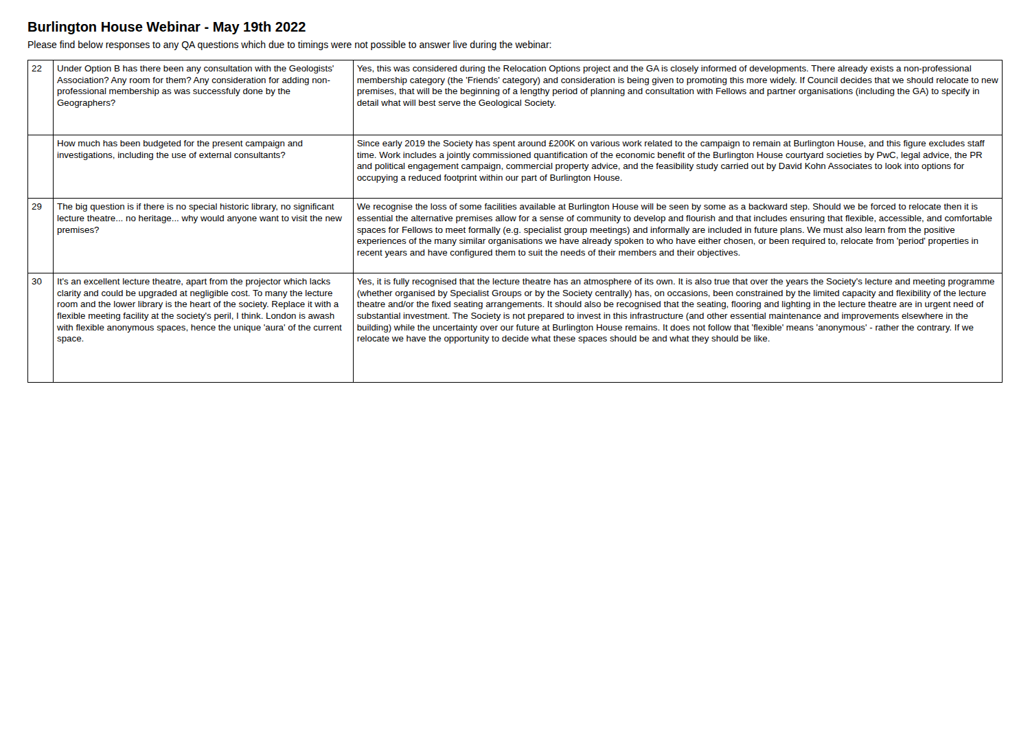Burlington House Webinar - May 19th 2022
Please find below responses to any QA questions which due to timings were not possible to answer live during the webinar:
| 22 | Under Option B has there been any consultation with the Geologists' Association? Any room for them? Any consideration for adding non-professional membership as was successfuly done by the Geographers? | Yes, this was considered during the Relocation Options project and the GA is closely informed of developments. There already exists a non-professional membership category (the 'Friends' category) and consideration is being given to promoting this more widely. If Council decides that we should relocate to new premises, that will be the beginning of a lengthy period of planning and consultation with Fellows and partner organisations (including the GA) to specify in detail what will best serve the Geological Society. |
| | How much has been budgeted for the present campaign and investigations, including the use of external consultants? | Since early 2019 the Society has spent around £200K on various work related to the campaign to remain at Burlington House, and this figure excludes staff time. Work includes a jointly commissioned quantification of the economic benefit of the Burlington House courtyard societies by PwC, legal advice, the PR and political engagement campaign, commercial property advice, and the feasibility study carried out by David Kohn Associates to look into options for occupying a reduced footprint within our part of Burlington House. |
| 29 | The big question is if there is no special historic library, no significant lecture theatre... no heritage... why would anyone want to visit the new premises? | We recognise the loss of some facilities available at Burlington House will be seen by some as a backward step. Should we be forced to relocate then it is essential the alternative premises allow for a sense of community to develop and flourish and that includes ensuring that flexible, accessible, and comfortable spaces for Fellows to meet formally (e.g. specialist group meetings) and informally are included in future plans. We must also learn from the positive experiences of the many similar organisations we have already spoken to who have either chosen, or been required to, relocate from 'period' properties in recent years and have configured them to suit the needs of their members and their objectives. |
| 30 | It's an excellent lecture theatre, apart from the projector which lacks clarity and could be upgraded at negligible cost. To many the lecture room and the lower library is the heart of the society. Replace it with a flexible meeting facility at the society's peril, I think. London is awash with flexible anonymous spaces, hence the unique 'aura' of the current space. | Yes, it is fully recognised that the lecture theatre has an atmosphere of its own. It is also true that over the years the Society's lecture and meeting programme (whether organised by Specialist Groups or by the Society centrally) has, on occasions, been constrained by the limited capacity and flexibility of the lecture theatre and/or the fixed seating arrangements. It should also be recognised that the seating, flooring and lighting in the lecture theatre are in urgent need of substantial investment. The Society is not prepared to invest in this infrastructure (and other essential maintenance and improvements elsewhere in the building) while the uncertainty over our future at Burlington House remains. It does not follow that 'flexible' means 'anonymous' - rather the contrary. If we relocate we have the opportunity to decide what these spaces should be and what they should be like. |